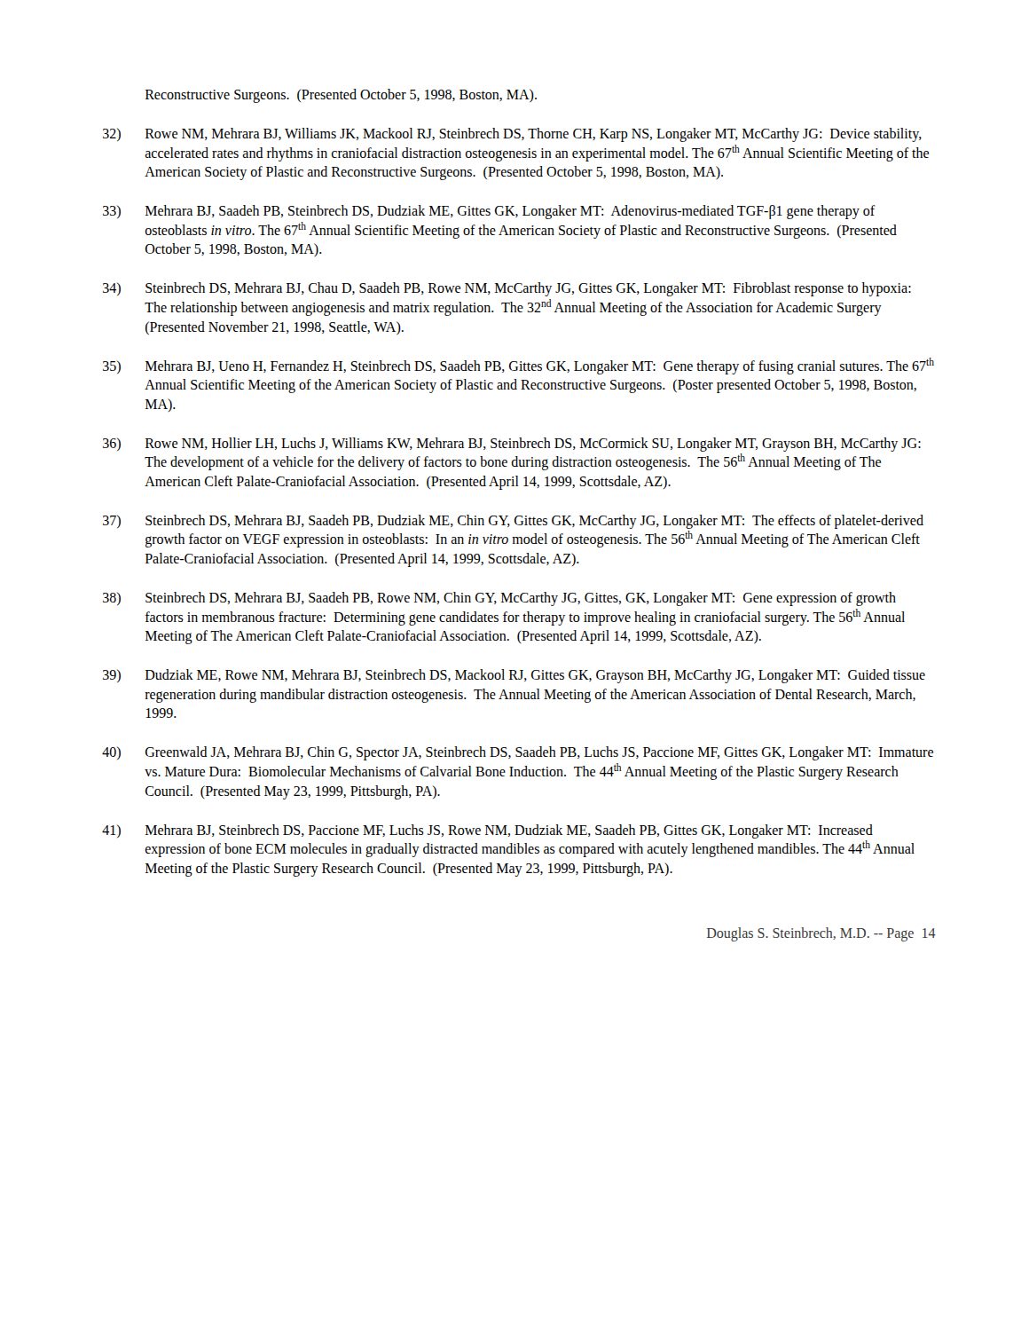Reconstructive Surgeons. (Presented October 5, 1998, Boston, MA).
32) Rowe NM, Mehrara BJ, Williams JK, Mackool RJ, Steinbrech DS, Thorne CH, Karp NS, Longaker MT, McCarthy JG: Device stability, accelerated rates and rhythms in craniofacial distraction osteogenesis in an experimental model. The 67th Annual Scientific Meeting of the American Society of Plastic and Reconstructive Surgeons. (Presented October 5, 1998, Boston, MA).
33) Mehrara BJ, Saadeh PB, Steinbrech DS, Dudziak ME, Gittes GK, Longaker MT: Adenovirus-mediated TGF-β1 gene therapy of osteoblasts in vitro. The 67th Annual Scientific Meeting of the American Society of Plastic and Reconstructive Surgeons. (Presented October 5, 1998, Boston, MA).
34) Steinbrech DS, Mehrara BJ, Chau D, Saadeh PB, Rowe NM, McCarthy JG, Gittes GK, Longaker MT: Fibroblast response to hypoxia: The relationship between angiogenesis and matrix regulation. The 32nd Annual Meeting of the Association for Academic Surgery (Presented November 21, 1998, Seattle, WA).
35) Mehrara BJ, Ueno H, Fernandez H, Steinbrech DS, Saadeh PB, Gittes GK, Longaker MT: Gene therapy of fusing cranial sutures. The 67th Annual Scientific Meeting of the American Society of Plastic and Reconstructive Surgeons. (Poster presented October 5, 1998, Boston, MA).
36) Rowe NM, Hollier LH, Luchs J, Williams KW, Mehrara BJ, Steinbrech DS, McCormick SU, Longaker MT, Grayson BH, McCarthy JG: The development of a vehicle for the delivery of factors to bone during distraction osteogenesis. The 56th Annual Meeting of The American Cleft Palate-Craniofacial Association. (Presented April 14, 1999, Scottsdale, AZ).
37) Steinbrech DS, Mehrara BJ, Saadeh PB, Dudziak ME, Chin GY, Gittes GK, McCarthy JG, Longaker MT: The effects of platelet-derived growth factor on VEGF expression in osteoblasts: In an in vitro model of osteogenesis. The 56th Annual Meeting of The American Cleft Palate-Craniofacial Association. (Presented April 14, 1999, Scottsdale, AZ).
38) Steinbrech DS, Mehrara BJ, Saadeh PB, Rowe NM, Chin GY, McCarthy JG, Gittes, GK, Longaker MT: Gene expression of growth factors in membranous fracture: Determining gene candidates for therapy to improve healing in craniofacial surgery. The 56th Annual Meeting of The American Cleft Palate-Craniofacial Association. (Presented April 14, 1999, Scottsdale, AZ).
39) Dudziak ME, Rowe NM, Mehrara BJ, Steinbrech DS, Mackool RJ, Gittes GK, Grayson BH, McCarthy JG, Longaker MT: Guided tissue regeneration during mandibular distraction osteogenesis. The Annual Meeting of the American Association of Dental Research, March, 1999.
40) Greenwald JA, Mehrara BJ, Chin G, Spector JA, Steinbrech DS, Saadeh PB, Luchs JS, Paccione MF, Gittes GK, Longaker MT: Immature vs. Mature Dura: Biomolecular Mechanisms of Calvarial Bone Induction. The 44th Annual Meeting of the Plastic Surgery Research Council. (Presented May 23, 1999, Pittsburgh, PA).
41) Mehrara BJ, Steinbrech DS, Paccione MF, Luchs JS, Rowe NM, Dudziak ME, Saadeh PB, Gittes GK, Longaker MT: Increased expression of bone ECM molecules in gradually distracted mandibles as compared with acutely lengthened mandibles. The 44th Annual Meeting of the Plastic Surgery Research Council. (Presented May 23, 1999, Pittsburgh, PA).
Douglas S. Steinbrech, M.D. -- Page 14